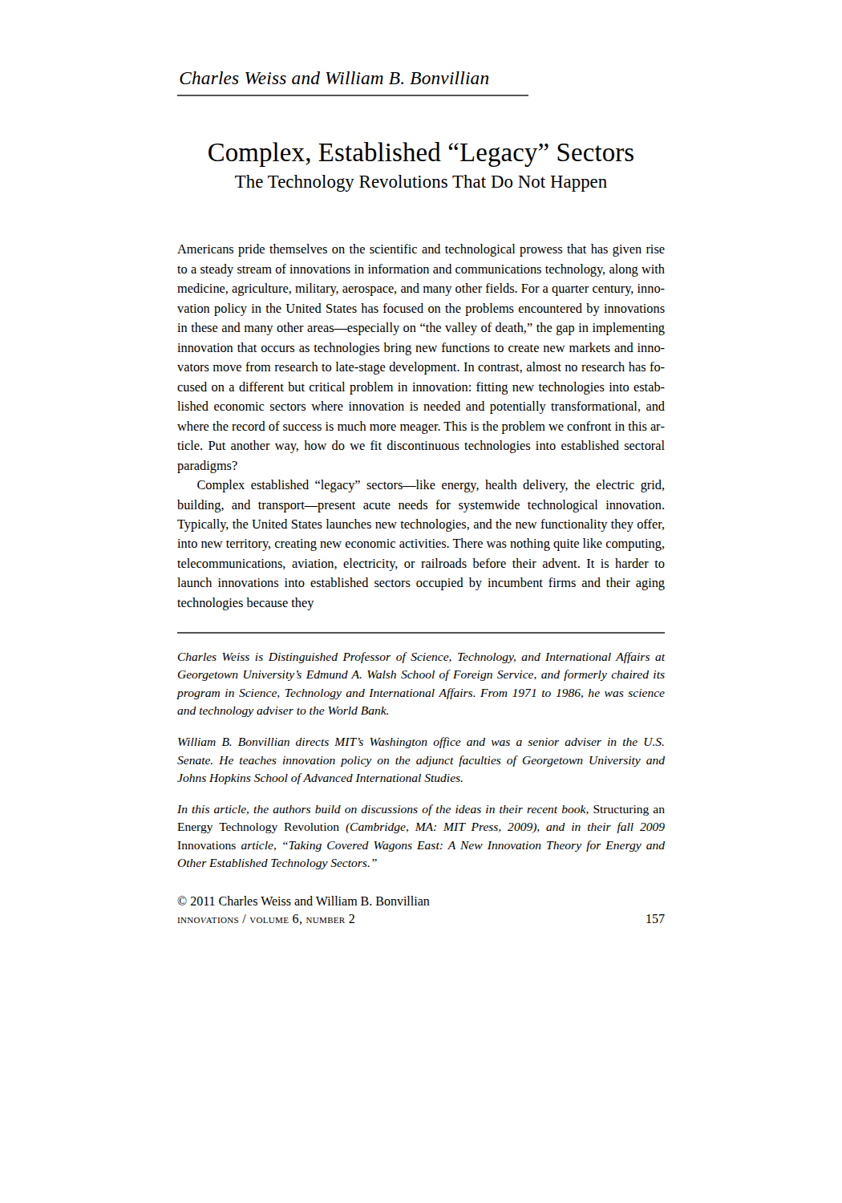Charles Weiss and William B. Bonvillian
Complex, Established “Legacy” Sectors
The Technology Revolutions That Do Not Happen
Americans pride themselves on the scientific and technological prowess that has given rise to a steady stream of innovations in information and communications technology, along with medicine, agriculture, military, aerospace, and many other fields. For a quarter century, innovation policy in the United States has focused on the problems encountered by innovations in these and many other areas—especially on “the valley of death,” the gap in implementing innovation that occurs as technologies bring new functions to create new markets and innovators move from research to late-stage development. In contrast, almost no research has focused on a different but critical problem in innovation: fitting new technologies into established economic sectors where innovation is needed and potentially transformational, and where the record of success is much more meager. This is the problem we confront in this article. Put another way, how do we fit discontinuous technologies into established sectoral paradigms?
Complex established “legacy” sectors—like energy, health delivery, the electric grid, building, and transport—present acute needs for systemwide technological innovation. Typically, the United States launches new technologies, and the new functionality they offer, into new territory, creating new economic activities. There was nothing quite like computing, telecommunications, aviation, electricity, or railroads before their advent. It is harder to launch innovations into established sectors occupied by incumbent firms and their aging technologies because they
Charles Weiss is Distinguished Professor of Science, Technology, and International Affairs at Georgetown University’s Edmund A. Walsh School of Foreign Service, and formerly chaired its program in Science, Technology and International Affairs. From 1971 to 1986, he was science and technology adviser to the World Bank.
William B. Bonvillian directs MIT’s Washington office and was a senior adviser in the U.S. Senate. He teaches innovation policy on the adjunct faculties of Georgetown University and Johns Hopkins School of Advanced International Studies.
In this article, the authors build on discussions of the ideas in their recent book, Structuring an Energy Technology Revolution (Cambridge, MA: MIT Press, 2009), and in their fall 2009 Innovations article, “Taking Covered Wagons East: A New Innovation Theory for Energy and Other Established Technology Sectors.”
© 2011 Charles Weiss and William B. Bonvillian
innovations / volume 6, number 2 157